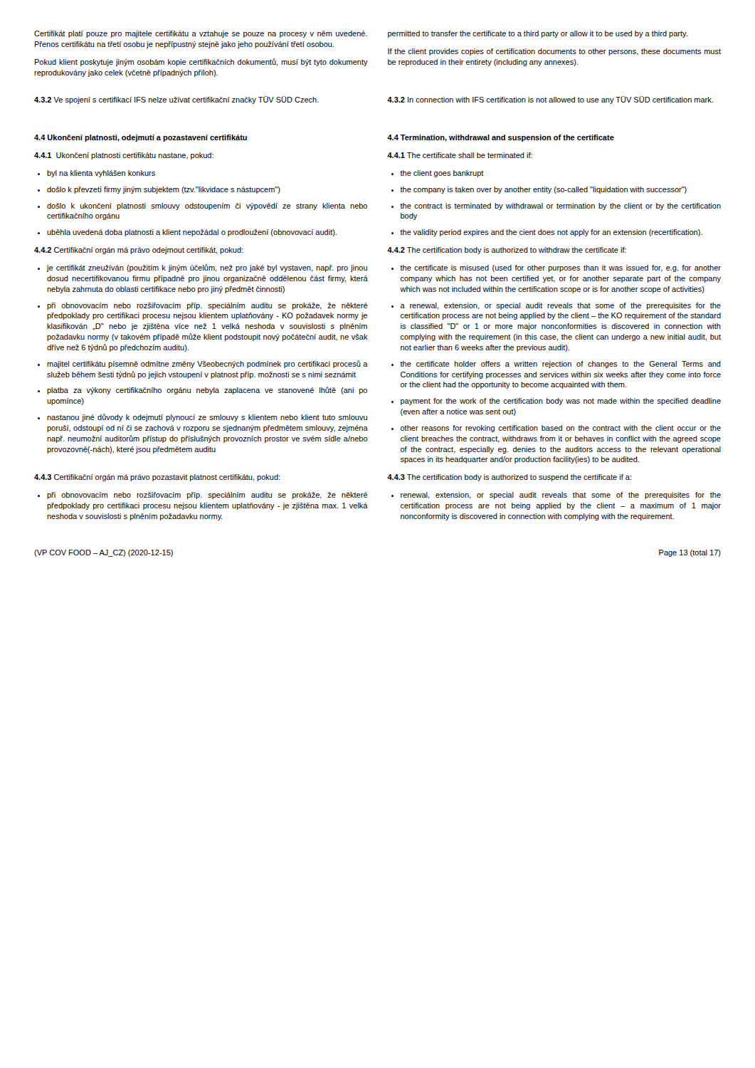| Certifikát platí pouze pro majitele certifikátu a vztahuje se pouze na procesy v něm uvedené. Přenos certifikátu na třetí osobu je nepřípustný stejně jako jeho používání třetí osobou. Pokud klient poskytuje jiným osobám kopie certifikačních dokumentů, musí být tyto dokumenty reprodukovány jako celek (včetně případných příloh). | permitted to transfer the certificate to a third party or allow it to be used by a third party. If the client provides copies of certification documents to other persons, these documents must be reproduced in their entirety (including any annexes). |
| 4.3.2 Ve spojení s certifikací IFS nelze užívat certifikační značky TÜV SÜD Czech. | 4.3.2 In connection with IFS certification is not allowed to use any TÜV SÜD certification mark. |
| 4.4 Ukončení platnosti, odejmutí a pozastavení certifikátu | 4.4 Termination, withdrawal and suspension of the certificate |
| 4.4.1 Ukončení platnosti certifikátu nastane, pokud: byl na klienta vyhlášen konkurs došlo k převzetí firmy jiným subjektem (tzv."likvidace s nástupcem") došlo k ukončení platnosti smlouvy odstoupením či výpovědí ze strany klienta nebo certifikačního orgánu uběhla uvedená doba platnosti a klient nepožádal o prodloužení (obnovovací audit). | 4.4.1 The certificate shall be terminated if: the client goes bankrupt the company is taken over by another entity (so-called "liquidation with successor") the contract is terminated by withdrawal or termination by the client or by the certification body the validity period expires and the cient does not apply for an extension (recertification). |
| 4.4.2 Certifikační orgán má právo odejmout certifikát, pokud: je certifikát zneužíván (použitím k jiným účelům, než pro jaké byl vystaven, např. pro jinou dosud necertifikovanou firmu případně pro jinou organizačně oddělenou část firmy, která nebyla zahrnuta do oblasti certifikace nebo pro jiný předmět činnosti) při obnovovacím nebo rozšiřovacím příp. speciálním auditu se prokáže, že některé předpoklady pro certifikaci procesu nejsou klientem uplatňovány - KO požadavek normy je klasifikován „D" nebo je zjištěna více než 1 velká neshoda v souvislosti s plněním požadavku normy (v takovém případě může klient podstoupit nový počáteční audit, ne však dříve než 6 týdnů po předchozím auditu). majitel certifikátu písemně odmítne změny Všeobecných podmínek pro certifikaci procesů a služeb během šesti týdnů po jejich vstoupení v platnost příp. možnosti se s nimi seznámit platba za výkony certifikačního orgánu nebyla zaplacena ve stanovené lhůtě (ani po upomínce) nastanou jiné důvody k odejmutí plynoucí ze smlouvy s klientem nebo klient tuto smlouvu poruší, odstoupí od ní či se zachová v rozporu se sjednaným předmětem smlouvy, zejména např. neumožní auditorům přístup do příslušných provozních prostor ve svém sídle a/nebo provozovně(-nách), které jsou předmětem auditu | 4.4.2 The certification body is authorized to withdraw the certificate if: the certificate is misused (used for other purposes than it was issued for, e.g. for another company which has not been certified yet, or for another separate part of the company which was not included within the certification scope or is for another scope of activities) a renewal, extension, or special audit reveals that some of the prerequisites for the certification process are not being applied by the client – the KO requirement of the standard is classified "D" or 1 or more major nonconformities is discovered in connection with complying with the requirement (in this case, the client can undergo a new initial audit, but not earlier than 6 weeks after the previous audit). the certificate holder offers a written rejection of changes to the General Terms and Conditions for certifying processes and services within six weeks after they come into force or the client had the opportunity to become acquainted with them. payment for the work of the certification body was not made within the specified deadline (even after a notice was sent out) other reasons for revoking certification based on the contract with the client occur or the client breaches the contract, withdraws from it or behaves in conflict with the agreed scope of the contract, especially eg. denies to the auditors access to the relevant operational spaces in its headquarter and/or production facility(ies) to be audited. |
| 4.4.3 Certifikační orgán má právo pozastavit platnost certifikátu, pokud: při obnovovacím nebo rozšiřovacím příp. speciálním auditu se prokáže, že některé předpoklady pro certifikaci procesu nejsou klientem uplatňovány - je zjištěna max. 1 velká neshoda v souvislosti s plněním požadavku normy. | 4.4.3 The certification body is authorized to suspend the certificate if a: renewal, extension, or special audit reveals that some of the prerequisites for the certification process are not being applied by the client – a maximum of 1 major nonconformity is discovered in connection with complying with the requirement. |
(VP COV FOOD – AJ_CZ) (2020-12-15) Page 13 (total 17)